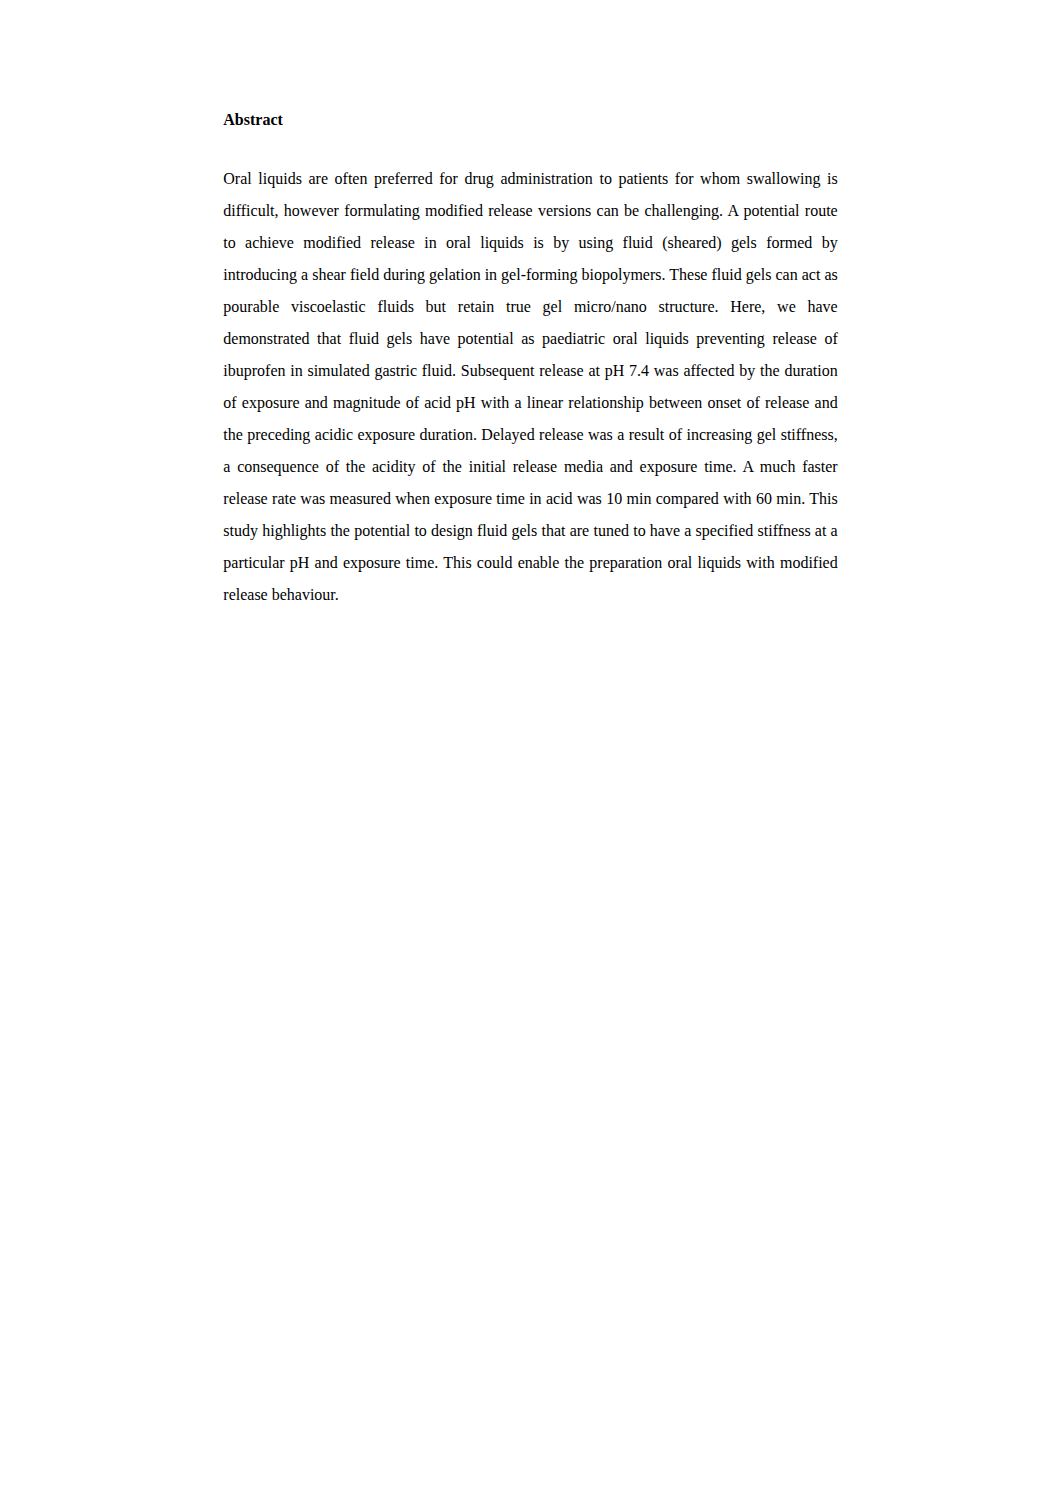Abstract
Oral liquids are often preferred for drug administration to patients for whom swallowing is difficult, however formulating modified release versions can be challenging. A potential route to achieve modified release in oral liquids is by using fluid (sheared) gels formed by introducing a shear field during gelation in gel-forming biopolymers. These fluid gels can act as pourable viscoelastic fluids but retain true gel micro/nano structure. Here, we have demonstrated that fluid gels have potential as paediatric oral liquids preventing release of ibuprofen in simulated gastric fluid. Subsequent release at pH 7.4 was affected by the duration of exposure and magnitude of acid pH with a linear relationship between onset of release and the preceding acidic exposure duration. Delayed release was a result of increasing gel stiffness, a consequence of the acidity of the initial release media and exposure time. A much faster release rate was measured when exposure time in acid was 10 min compared with 60 min. This study highlights the potential to design fluid gels that are tuned to have a specified stiffness at a particular pH and exposure time. This could enable the preparation oral liquids with modified release behaviour.